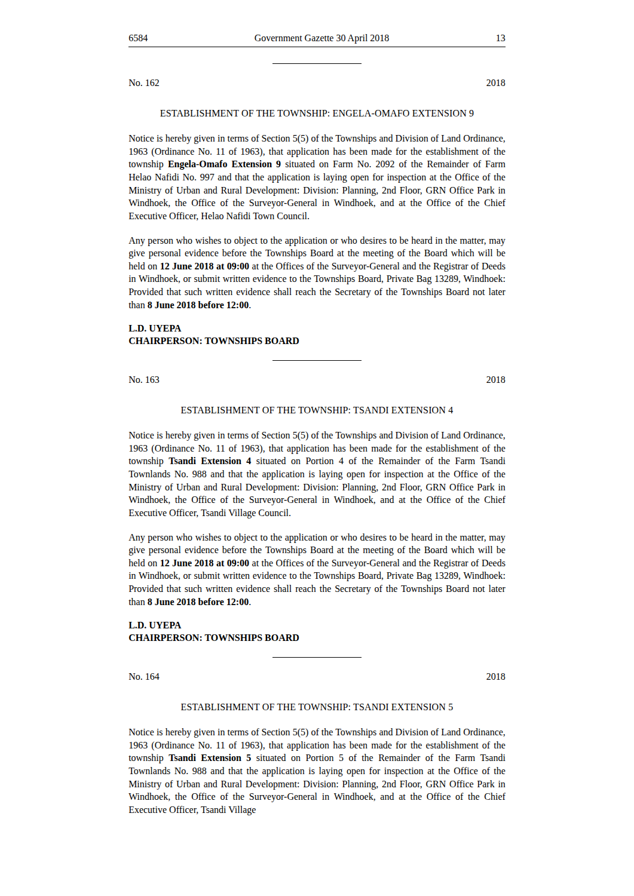6584 Government Gazette 30 April 2018 13
No. 162 2018
ESTABLISHMENT OF THE TOWNSHIP: ENGELA-OMAFO EXTENSION 9
Notice is hereby given in terms of Section 5(5) of the Townships and Division of Land Ordinance, 1963 (Ordinance No. 11 of 1963), that application has been made for the establishment of the township Engela-Omafo Extension 9 situated on Farm No. 2092 of the Remainder of Farm Helao Nafidi No. 997 and that the application is laying open for inspection at the Office of the Ministry of Urban and Rural Development: Division: Planning, 2nd Floor, GRN Office Park in Windhoek, the Office of the Surveyor-General in Windhoek, and at the Office of the Chief Executive Officer, Helao Nafidi Town Council.
Any person who wishes to object to the application or who desires to be heard in the matter, may give personal evidence before the Townships Board at the meeting of the Board which will be held on 12 June 2018 at 09:00 at the Offices of the Surveyor-General and the Registrar of Deeds in Windhoek, or submit written evidence to the Townships Board, Private Bag 13289, Windhoek: Provided that such written evidence shall reach the Secretary of the Townships Board not later than 8 June 2018 before 12:00.
L.D. UYEPA
CHAIRPERSON: TOWNSHIPS BOARD
No. 163 2018
ESTABLISHMENT OF THE TOWNSHIP: TSANDI EXTENSION 4
Notice is hereby given in terms of Section 5(5) of the Townships and Division of Land Ordinance, 1963 (Ordinance No. 11 of 1963), that application has been made for the establishment of the township Tsandi Extension 4 situated on Portion 4 of the Remainder of the Farm Tsandi Townlands No. 988 and that the application is laying open for inspection at the Office of the Ministry of Urban and Rural Development: Division: Planning, 2nd Floor, GRN Office Park in Windhoek, the Office of the Surveyor-General in Windhoek, and at the Office of the Chief Executive Officer, Tsandi Village Council.
Any person who wishes to object to the application or who desires to be heard in the matter, may give personal evidence before the Townships Board at the meeting of the Board which will be held on 12 June 2018 at 09:00 at the Offices of the Surveyor-General and the Registrar of Deeds in Windhoek, or submit written evidence to the Townships Board, Private Bag 13289, Windhoek: Provided that such written evidence shall reach the Secretary of the Townships Board not later than 8 June 2018 before 12:00.
L.D. UYEPA
CHAIRPERSON: TOWNSHIPS BOARD
No. 164 2018
ESTABLISHMENT OF THE TOWNSHIP: TSANDI EXTENSION 5
Notice is hereby given in terms of Section 5(5) of the Townships and Division of Land Ordinance, 1963 (Ordinance No. 11 of 1963), that application has been made for the establishment of the township Tsandi Extension 5 situated on Portion 5 of the Remainder of the Farm Tsandi Townlands No. 988 and that the application is laying open for inspection at the Office of the Ministry of Urban and Rural Development: Division: Planning, 2nd Floor, GRN Office Park in Windhoek, the Office of the Surveyor-General in Windhoek, and at the Office of the Chief Executive Officer, Tsandi Village